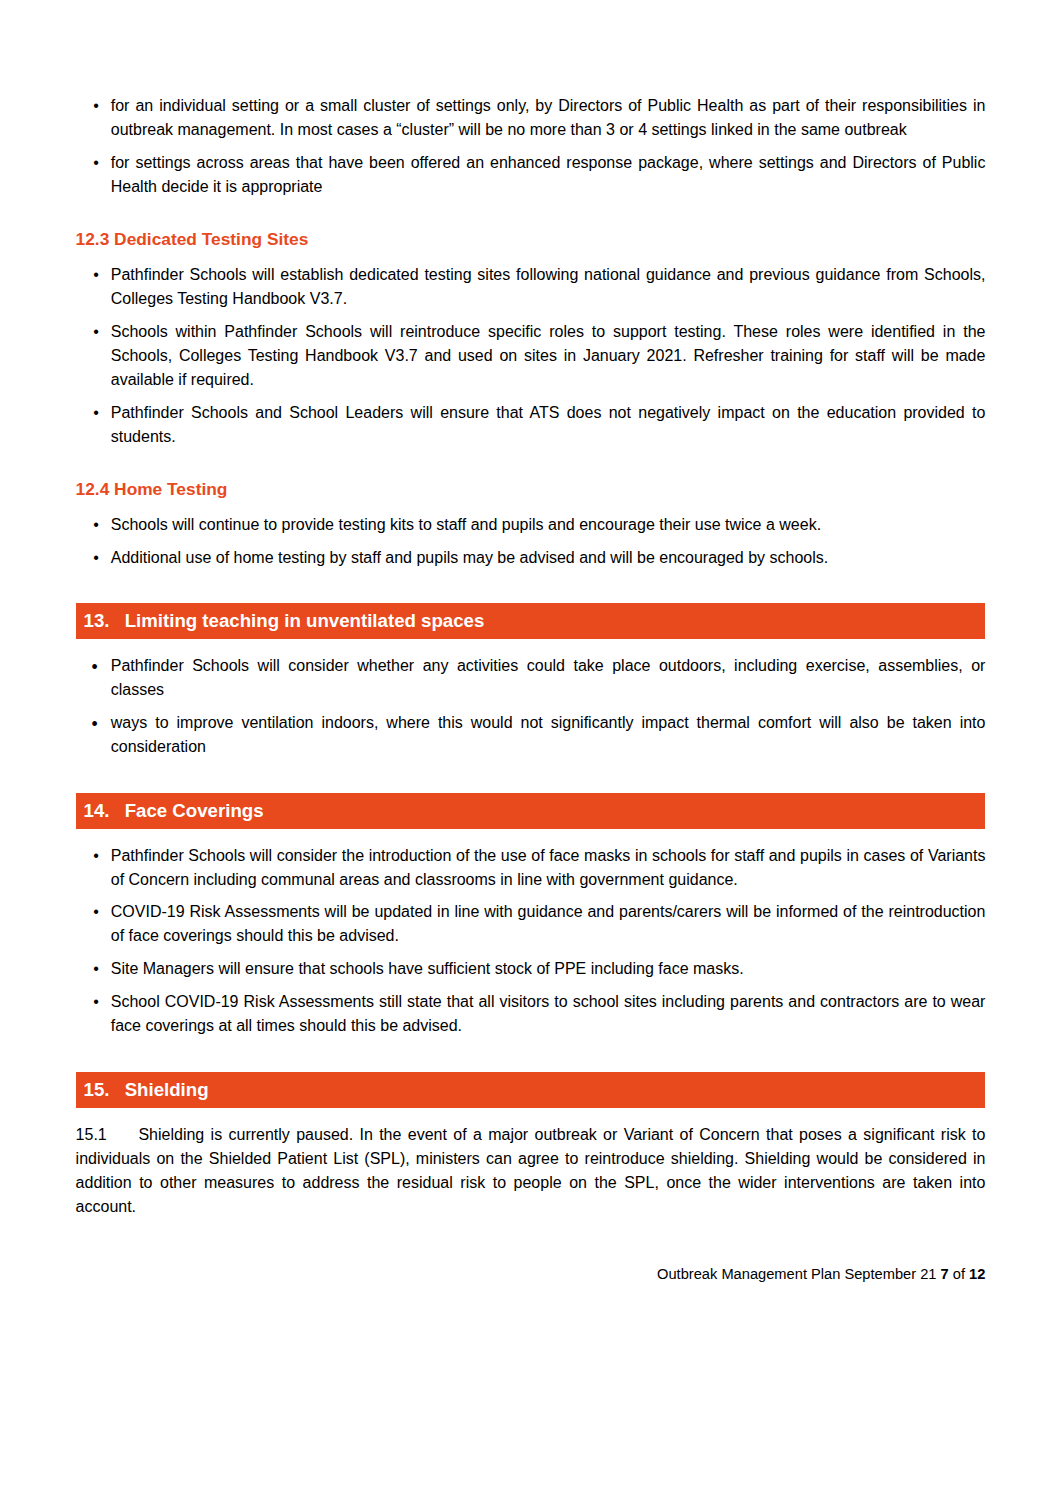for an individual setting or a small cluster of settings only, by Directors of Public Health as part of their responsibilities in outbreak management. In most cases a “cluster” will be no more than 3 or 4 settings linked in the same outbreak
for settings across areas that have been offered an enhanced response package, where settings and Directors of Public Health decide it is appropriate
12.3 Dedicated Testing Sites
Pathfinder Schools will establish dedicated testing sites following national guidance and previous guidance from Schools, Colleges Testing Handbook V3.7.
Schools within Pathfinder Schools will reintroduce specific roles to support testing. These roles were identified in the Schools, Colleges Testing Handbook V3.7 and used on sites in January 2021. Refresher training for staff will be made available if required.
Pathfinder Schools and School Leaders will ensure that ATS does not negatively impact on the education provided to students.
12.4 Home Testing
Schools will continue to provide testing kits to staff and pupils and encourage their use twice a week.
Additional use of home testing by staff and pupils may be advised and will be encouraged by schools.
13. Limiting teaching in unventilated spaces
Pathfinder Schools will consider whether any activities could take place outdoors, including exercise, assemblies, or classes
ways to improve ventilation indoors, where this would not significantly impact thermal comfort will also be taken into consideration
14. Face Coverings
Pathfinder Schools will consider the introduction of the use of face masks in schools for staff and pupils in cases of Variants of Concern including communal areas and classrooms in line with government guidance.
COVID-19 Risk Assessments will be updated in line with guidance and parents/carers will be informed of the reintroduction of face coverings should this be advised.
Site Managers will ensure that schools have sufficient stock of PPE including face masks.
School COVID-19 Risk Assessments still state that all visitors to school sites including parents and contractors are to wear face coverings at all times should this be advised.
15. Shielding
15.1 Shielding is currently paused. In the event of a major outbreak or Variant of Concern that poses a significant risk to individuals on the Shielded Patient List (SPL), ministers can agree to reintroduce shielding. Shielding would be considered in addition to other measures to address the residual risk to people on the SPL, once the wider interventions are taken into account.
Outbreak Management Plan September 21 7 of 12